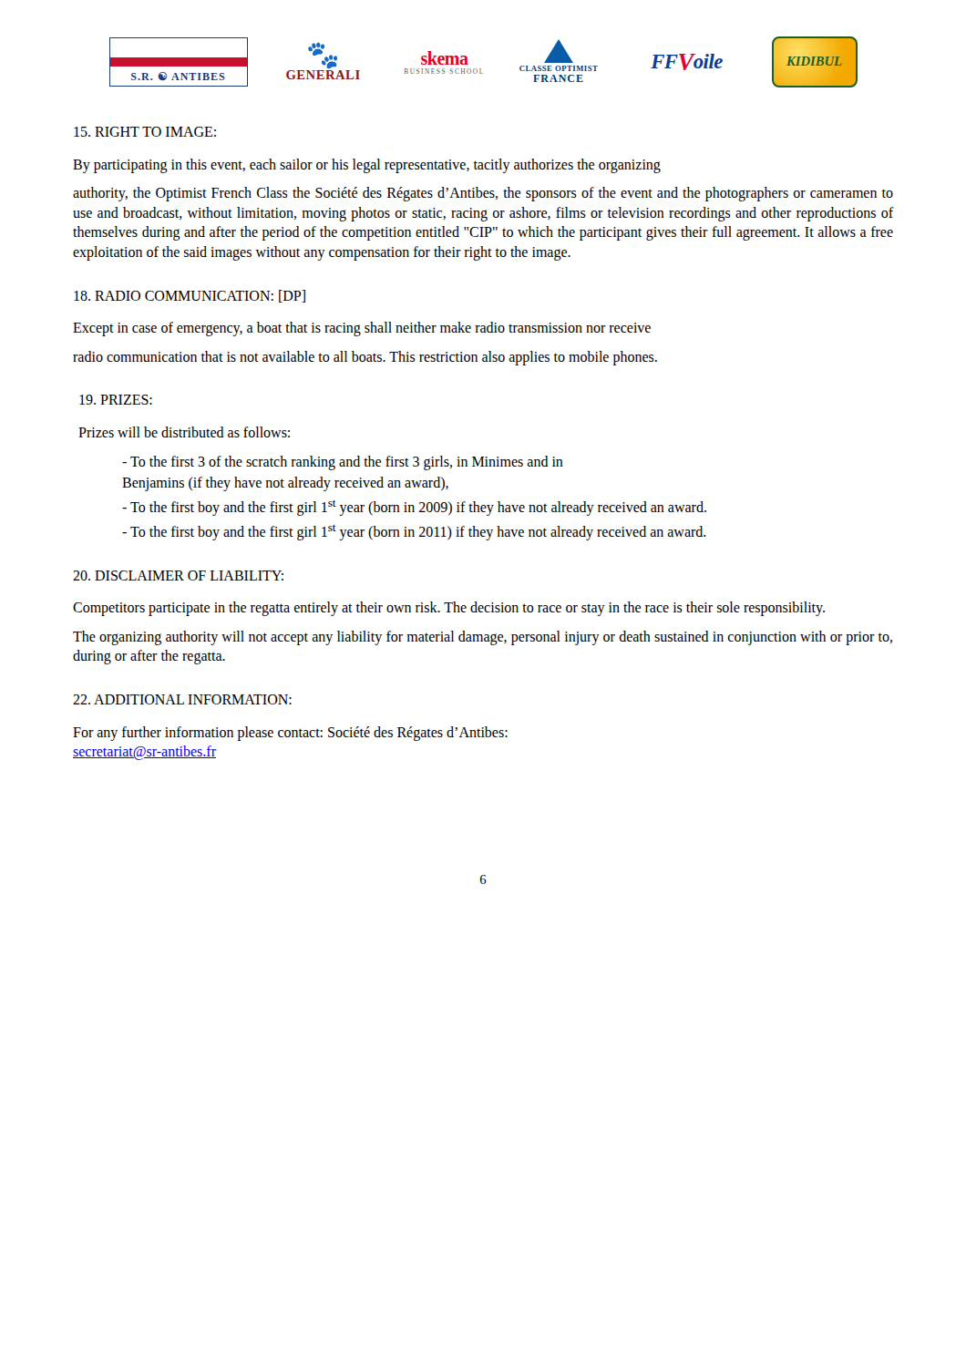S.R. ☯ ANTIBES
🐾
GENERALI
skema
Business School
CLASSE OPTIMIST
FRANCE
FFVoile
KIDIBUL
15. RIGHT TO IMAGE:
By participating in this event, each sailor or his legal representative, tacitly authorizes the organizing
authority, the Optimist French Class the Société des Régates d’Antibes, the sponsors of the event and the photographers or cameramen to use and broadcast, without limitation, moving photos or static, racing or ashore, films or television recordings and other reproductions of themselves during and after the period of the competition entitled "CIP" to which the participant gives their full agreement. It allows a free exploitation of the said images without any compensation for their right to the image.
18. RADIO COMMUNICATION: [DP]
Except in case of emergency, a boat that is racing shall neither make radio transmission nor receive
radio communication that is not available to all boats. This restriction also applies to mobile phones.
19. PRIZES:
Prizes will be distributed as follows:
- To the first 3 of the scratch ranking and the first 3 girls, in Minimes and in
Benjamins (if they have not already received an award),
- To the first boy and the first girl 1st year (born in 2009) if they have not already received an award.
- To the first boy and the first girl 1st year (born in 2011) if they have not already received an award.
20. DISCLAIMER OF LIABILITY:
Competitors participate in the regatta entirely at their own risk. The decision to race or stay in the race is their sole responsibility.
The organizing authority will not accept any liability for material damage, personal injury or death sustained in conjunction with or prior to, during or after the regatta.
22. ADDITIONAL INFORMATION:
For any further information please contact: Société des Régates d’Antibes:
secretariat@sr-antibes.fr
6